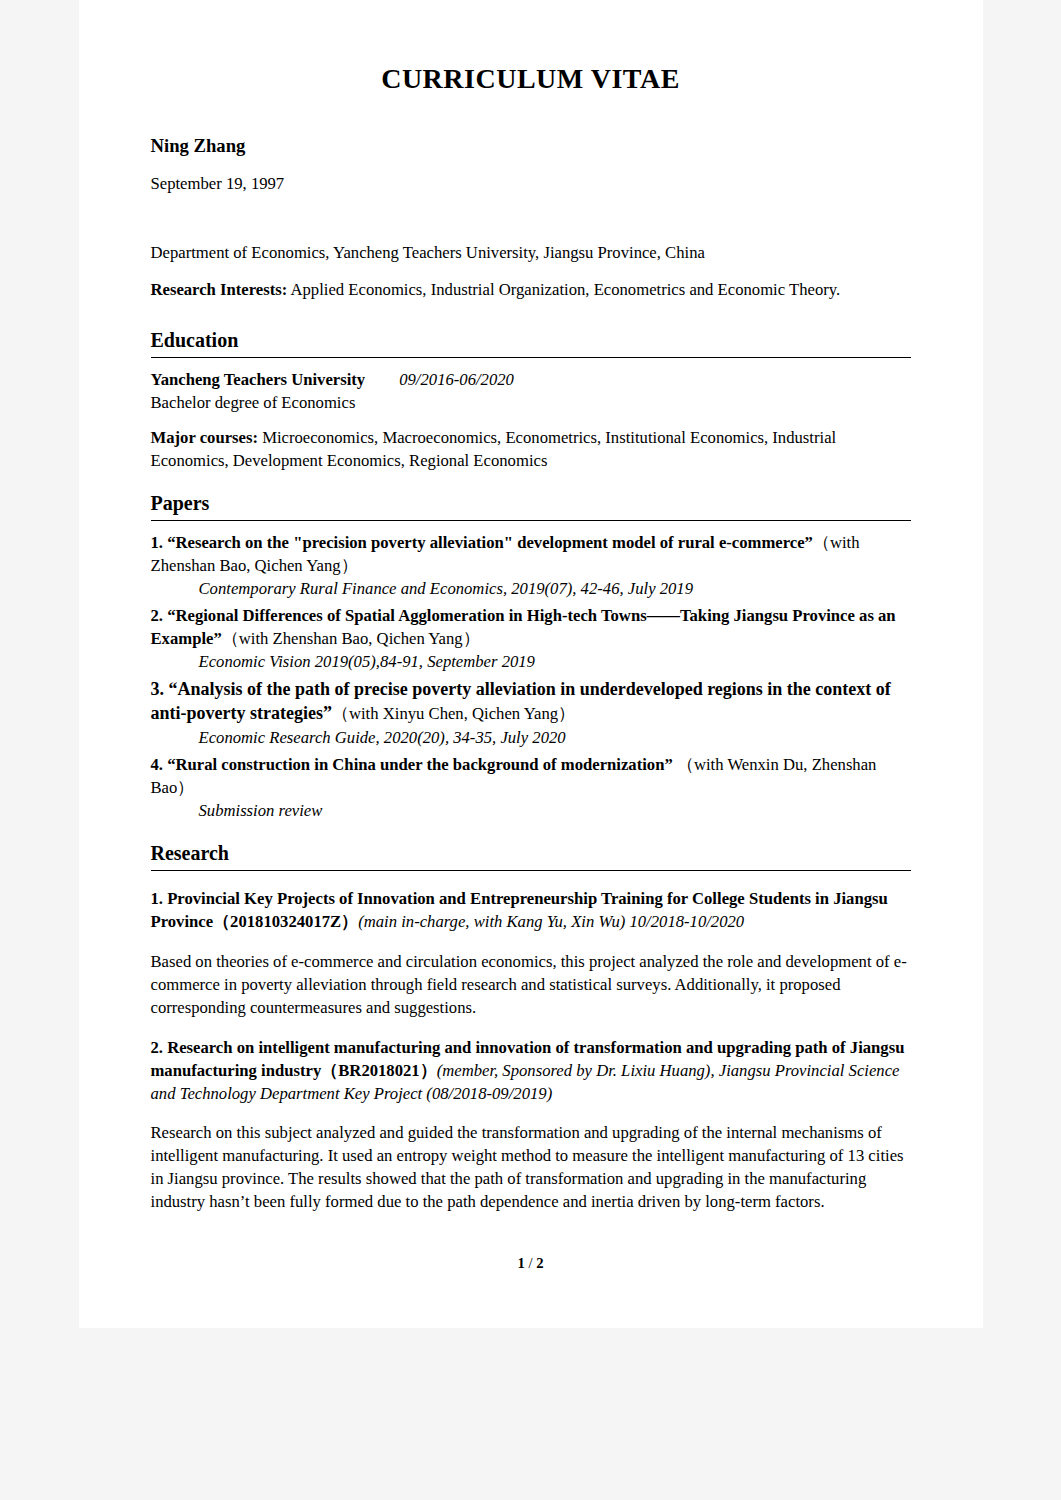CURRICULUM VITAE
Ning Zhang
September 19, 1997
Department of Economics, Yancheng Teachers University, Jiangsu Province, China
Research Interests: Applied Economics, Industrial Organization, Econometrics and Economic Theory.
Education
Yancheng Teachers University 09/2016-06/2020
Bachelor degree of Economics
Major courses: Microeconomics, Macroeconomics, Econometrics, Institutional Economics, Industrial Economics, Development Economics, Regional Economics
Papers
1. “Research on the "precision poverty alleviation" development model of rural e-commerce”（with Zhenshan Bao, Qichen Yang） Contemporary Rural Finance and Economics, 2019(07), 42-46, July 2019
2. “Regional Differences of Spatial Agglomeration in High-tech Towns——Taking Jiangsu Province as an Example”（with Zhenshan Bao, Qichen Yang） Economic Vision 2019(05),84-91, September 2019
3. “Analysis of the path of precise poverty alleviation in underdeveloped regions in the context of anti-poverty strategies”（with Xinyu Chen, Qichen Yang） Economic Research Guide, 2020(20), 34-35, July 2020
4. “Rural construction in China under the background of modernization” （with Wenxin Du, Zhenshan Bao） Submission review
Research
1. Provincial Key Projects of Innovation and Entrepreneurship Training for College Students in Jiangsu Province（201810324017Z）(main in-charge, with Kang Yu, Xin Wu) 10/2018-10/2020
Based on theories of e-commerce and circulation economics, this project analyzed the role and development of e-commerce in poverty alleviation through field research and statistical surveys. Additionally, it proposed corresponding countermeasures and suggestions.
2. Research on intelligent manufacturing and innovation of transformation and upgrading path of Jiangsu manufacturing industry（BR2018021）(member, Sponsored by Dr. Lixiu Huang), Jiangsu Provincial Science and Technology Department Key Project (08/2018-09/2019)
Research on this subject analyzed and guided the transformation and upgrading of the internal mechanisms of intelligent manufacturing. It used an entropy weight method to measure the intelligent manufacturing of 13 cities in Jiangsu province. The results showed that the path of transformation and upgrading in the manufacturing industry hasn’t been fully formed due to the path dependence and inertia driven by long-term factors.
1 / 2